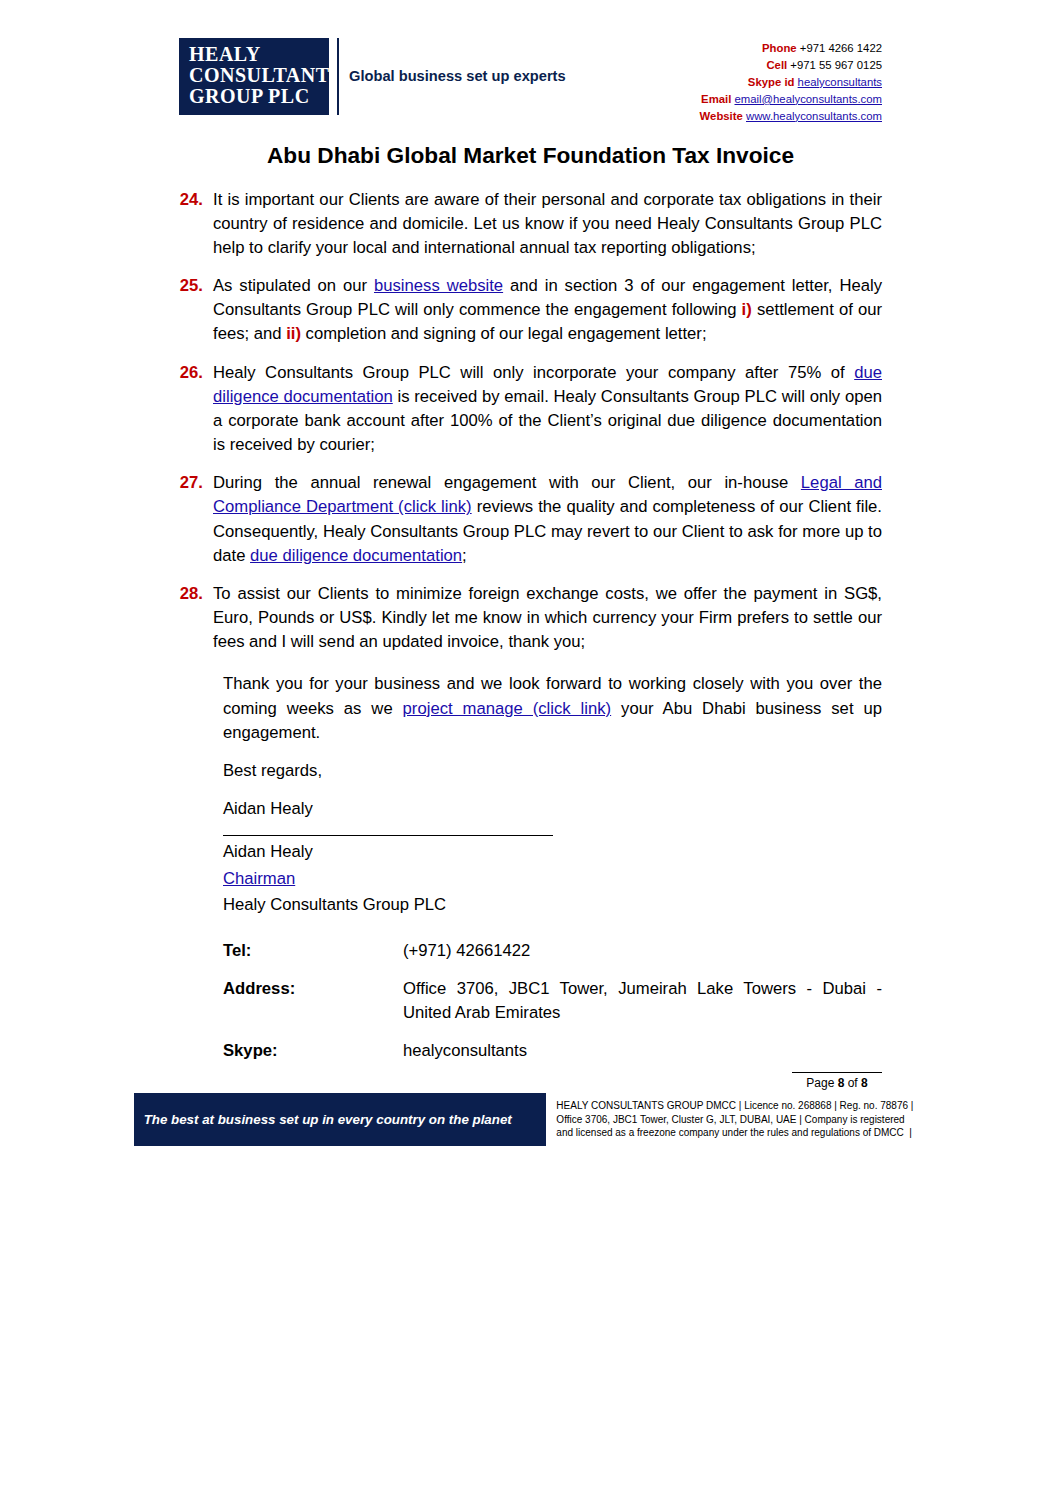HEALY
CONSULTANTS
GROUP PLC
Global business set up experts
Phone +971 4266 1422
Cell +971 55 967 0125
Skype id healyconsultants
Email email@healyconsultants.com
Website www.healyconsultants.com
Abu Dhabi Global Market Foundation Tax Invoice
24. It is important our Clients are aware of their personal and corporate tax obligations in their country of residence and domicile. Let us know if you need Healy Consultants Group PLC help to clarify your local and international annual tax reporting obligations;
25. As stipulated on our business website and in section 3 of our engagement letter, Healy Consultants Group PLC will only commence the engagement following i) settlement of our fees; and ii) completion and signing of our legal engagement letter;
26. Healy Consultants Group PLC will only incorporate your company after 75% of due diligence documentation is received by email. Healy Consultants Group PLC will only open a corporate bank account after 100% of the Client’s original due diligence documentation is received by courier;
27. During the annual renewal engagement with our Client, our in-house Legal and Compliance Department (click link) reviews the quality and completeness of our Client file. Consequently, Healy Consultants Group PLC may revert to our Client to ask for more up to date due diligence documentation;
28. To assist our Clients to minimize foreign exchange costs, we offer the payment in SG$, Euro, Pounds or US$. Kindly let me know in which currency your Firm prefers to settle our fees and I will send an updated invoice, thank you;
Thank you for your business and we look forward to working closely with you over the coming weeks as we project manage (click link) your Abu Dhabi business set up engagement.
Best regards,
Aidan Healy
Aidan Healy
Chairman
Healy Consultants Group PLC
| Tel: | (+971) 42661422 |
| Address: | Office 3706, JBC1 Tower, Jumeirah Lake Towers - Dubai - United Arab Emirates |
| Skype: | healyconsultants |
Page 8 of 8
The best at business set up in every country on the planet
HEALY CONSULTANTS GROUP DMCC | Licence no. 268868 | Reg. no. 78876 | Office 3706, JBC1 Tower, Cluster G, JLT, DUBAI, UAE | Company is registered and licensed as a freezone company under the rules and regulations of DMCC |